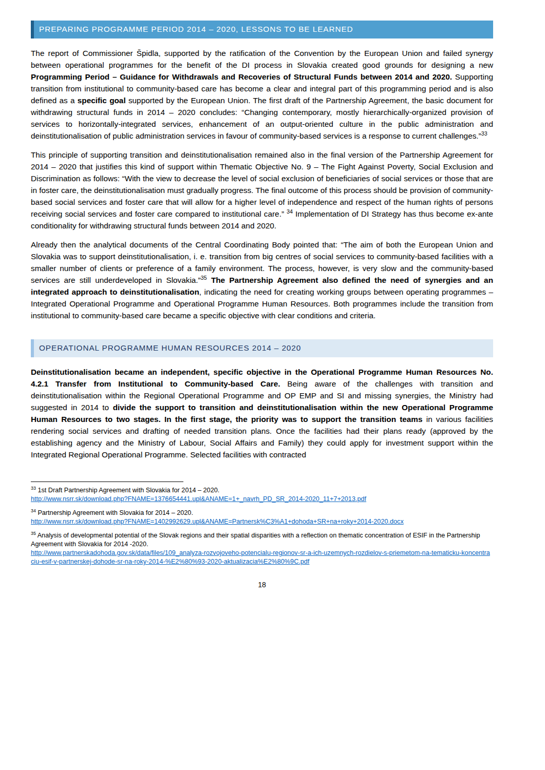Preparing Programme Period 2014 – 2020, Lessons to be Learned
The report of Commissioner Špidla, supported by the ratification of the Convention by the European Union and failed synergy between operational programmes for the benefit of the DI process in Slovakia created good grounds for designing a new Programming Period – Guidance for Withdrawals and Recoveries of Structural Funds between 2014 and 2020. Supporting transition from institutional to community-based care has become a clear and integral part of this programming period and is also defined as a specific goal supported by the European Union. The first draft of the Partnership Agreement, the basic document for withdrawing structural funds in 2014 – 2020 concludes: “Changing contemporary, mostly hierarchically-organized provision of services to horizontally-integrated services, enhancement of an output-oriented culture in the public administration and deinstitutionalisation of public administration services in favour of community-based services is a response to current challenges.”33
This principle of supporting transition and deinstitutionalisation remained also in the final version of the Partnership Agreement for 2014 – 2020 that justifies this kind of support within Thematic Objective No. 9 – The Fight Against Poverty, Social Exclusion and Discrimination as follows: “With the view to decrease the level of social exclusion of beneficiaries of social services or those that are in foster care, the deinstitutionalisation must gradually progress. The final outcome of this process should be provision of community-based social services and foster care that will allow for a higher level of independence and respect of the human rights of persons receiving social services and foster care compared to institutional care.” 34 Implementation of DI Strategy has thus become ex-ante conditionality for withdrawing structural funds between 2014 and 2020.
Already then the analytical documents of the Central Coordinating Body pointed that: “The aim of both the European Union and Slovakia was to support deinstitutionalisation, i. e. transition from big centres of social services to community-based facilities with a smaller number of clients or preference of a family environment. The process, however, is very slow and the community-based services are still underdeveloped in Slovakia.”35 The Partnership Agreement also defined the need of synergies and an integrated approach to deinstitutionalisation, indicating the need for creating working groups between operating programmes – Integrated Operational Programme and Operational Programme Human Resources. Both programmes include the transition from institutional to community-based care became a specific objective with clear conditions and criteria.
Operational Programme Human Resources 2014 – 2020
Deinstitutionalisation became an independent, specific objective in the Operational Programme Human Resources No. 4.2.1 Transfer from Institutional to Community-based Care. Being aware of the challenges with transition and deinstitutionalisation within the Regional Operational Programme and OP EMP and SI and missing synergies, the Ministry had suggested in 2014 to divide the support to transition and deinstitutionalisation within the new Operational Programme Human Resources to two stages. In the first stage, the priority was to support the transition teams in various facilities rendering social services and drafting of needed transition plans. Once the facilities had their plans ready (approved by the establishing agency and the Ministry of Labour, Social Affairs and Family) they could apply for investment support within the Integrated Regional Operational Programme. Selected facilities with contracted
33 1st Draft Partnership Agreement with Slovakia for 2014 – 2020.
http://www.nsrr.sk/download.php?FNAME=1376654441.upl&ANAME=1+_navrh_PD_SR_2014-2020_11+7+2013.pdf
34 Partnership Agreement with Slovakia for 2014 – 2020.
http://www.nsrr.sk/download.php?FNAME=1402992629.upl&ANAME=Partnersk%C3%A1+dohoda+SR+na+roky+2014-2020.docx
35 Analysis of developmental potential of the Slovak regions and their spatial disparities with a reflection on thematic concentration of ESIF in the Partnership Agreement with Slovakia for 2014 -2020.
http://www.partnerskadohoda.gov.sk/data/files/109_analyza-rozvojoveho-potencialu-regionov-sr-a-ich-uzemnych-rozdielov-s-priemetom-na-tematicku-koncentraciu-esif-v-partnerskej-dohode-sr-na-roky-2014-%E2%80%93-2020-aktualizacia%E2%80%9C.pdf
18